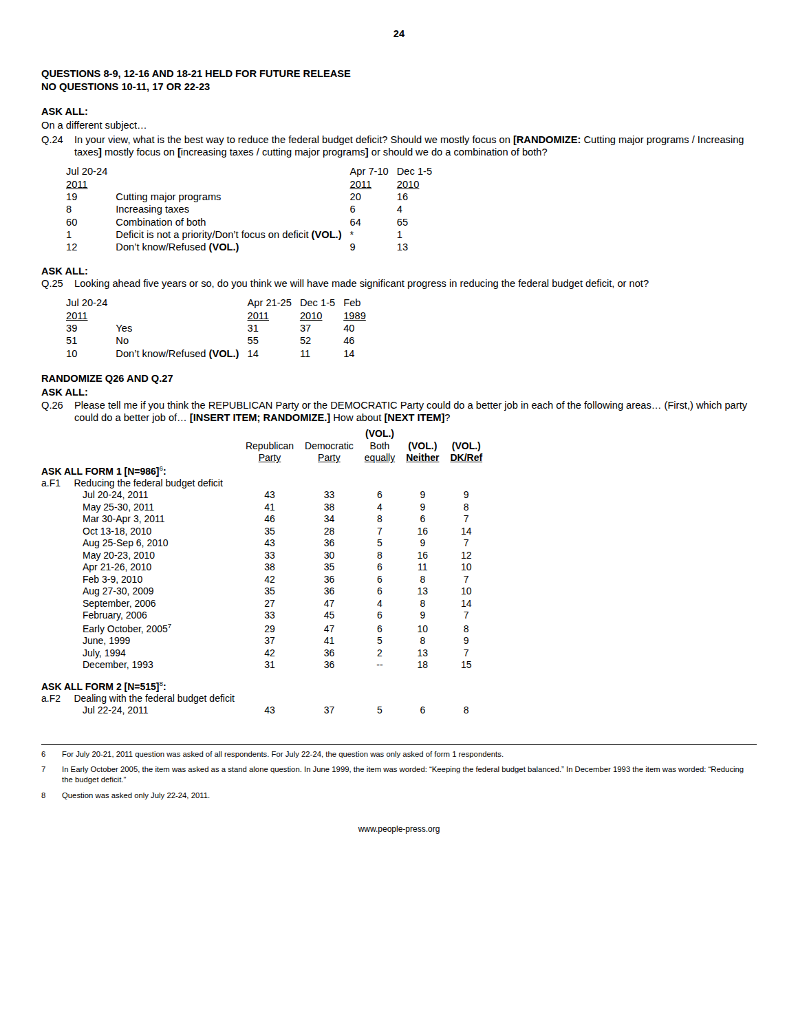24
QUESTIONS 8-9, 12-16 AND 18-21 HELD FOR FUTURE RELEASE
NO QUESTIONS 10-11, 17 OR 22-23
ASK ALL:
On a different subject…
Q.24
In your view, what is the best way to reduce the federal budget deficit? Should we mostly focus on [RANDOMIZE: Cutting major programs / Increasing taxes] mostly focus on [increasing taxes / cutting major programs] or should we do a combination of both?
| Jul 20-24 | | | Apr 7-10 | Dec 1-5 |
| 2011 | | | 2011 | 2010 |
| 19 | Cutting major programs | 20 | 16 |
| 8 | Increasing taxes | 6 | 4 |
| 60 | Combination of both | 64 | 65 |
| 1 | Deficit is not a priority/Don’t focus on deficit (VOL.) | * | 1 |
| 12 | Don’t know/Refused (VOL.) | 9 | 13 |
ASK ALL:
Q.25
Looking ahead five years or so, do you think we will have made significant progress in reducing the federal budget deficit, or not?
| Jul 20-24 | | | Apr 21-25 | Dec 1-5 | Feb |
| 2011 | | | 2011 | 2010 | 1989 |
| 39 | Yes | 31 | 37 | 40 |
| 51 | No | 55 | 52 | 46 |
| 10 | Don’t know/Refused (VOL.) | 14 | 11 | 14 |
RANDOMIZE Q26 AND Q.27
ASK ALL:
Q.26
Please tell me if you think the REPUBLICAN Party or the DEMOCRATIC Party could do a better job in each of the following areas… (First,) which party could do a better job of… [INSERT ITEM; RANDOMIZE.] How about [NEXT ITEM]?
| | | | (VOL.) | | |
| | Republican | Democratic | Both | (VOL.) | (VOL.) |
| | Party | Party | equally | Neither | DK/Ref |
| ASK ALL FORM 1 [N=986] 6 : |
| a.F1 Reducing the federal budget deficit | | | | | |
| Jul 20-24, 2011 | 43 | 33 | 6 | 9 | 9 |
| May 25-30, 2011 | 41 | 38 | 4 | 9 | 8 |
| Mar 30-Apr 3, 2011 | 46 | 34 | 8 | 6 | 7 |
| Oct 13-18, 2010 | 35 | 28 | 7 | 16 | 14 |
| Aug 25-Sep 6, 2010 | 43 | 36 | 5 | 9 | 7 |
| May 20-23, 2010 | 33 | 30 | 8 | 16 | 12 |
| Apr 21-26, 2010 | 38 | 35 | 6 | 11 | 10 |
| Feb 3-9, 2010 | 42 | 36 | 6 | 8 | 7 |
| Aug 27-30, 2009 | 35 | 36 | 6 | 13 | 10 |
| September, 2006 | 27 | 47 | 4 | 8 | 14 |
| February, 2006 | 33 | 45 | 6 | 9 | 7 |
| Early October, 2005 7 | 29 | 47 | 6 | 10 | 8 |
| June, 1999 | 37 | 41 | 5 | 8 | 9 |
| July, 1994 | 42 | 36 | 2 | 13 | 7 |
| December, 1993 | 31 | 36 | -- | 18 | 15 |
| ASK ALL FORM 2 [N=515] 8 : |
| a.F2 Dealing with the federal budget deficit | | | | | |
| Jul 22-24, 2011 | 43 | 37 | 5 | 6 | 8 |
6
For July 20-21, 2011 question was asked of all respondents. For July 22-24, the question was only asked of form 1 respondents.
7
In Early October 2005, the item was asked as a stand alone question. In June 1999, the item was worded: “Keeping the federal budget balanced.” In December 1993 the item was worded: “Reducing the budget deficit.”
8
Question was asked only July 22-24, 2011.
www.people-press.org